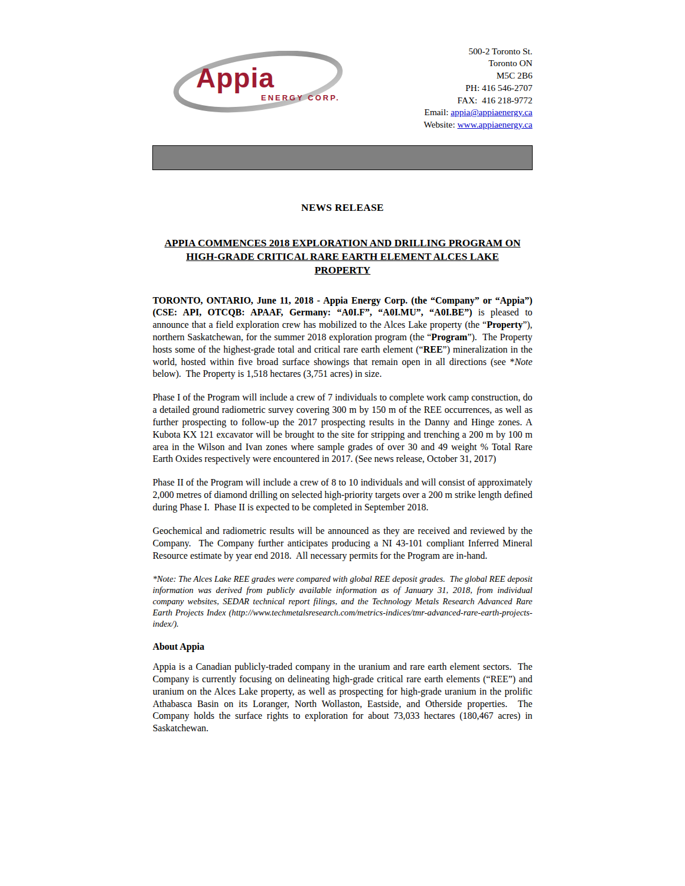Appia ENERGY CORP.
500-2 Toronto St.
Toronto ON
M5C 2B6
PH: 416 546-2707
FAX: 416 218-9772
Email: appia@appiaenergy.ca
Website: www.appiaenergy.ca
NEWS RELEASE
APPIA COMMENCES 2018 EXPLORATION AND DRILLING PROGRAM ON HIGH-GRADE CRITICAL RARE EARTH ELEMENT ALCES LAKE PROPERTY
TORONTO, ONTARIO, June 11, 2018 - Appia Energy Corp. (the “Company” or “Appia”) (CSE: API, OTCQB: APAAF, Germany: “A0I.F”, “A0I.MU”, “A0I.BE”) is pleased to announce that a field exploration crew has mobilized to the Alces Lake property (the “Property”), northern Saskatchewan, for the summer 2018 exploration program (the “Program”). The Property hosts some of the highest-grade total and critical rare earth element (“REE”) mineralization in the world, hosted within five broad surface showings that remain open in all directions (see *Note below). The Property is 1,518 hectares (3,751 acres) in size.
Phase I of the Program will include a crew of 7 individuals to complete work camp construction, do a detailed ground radiometric survey covering 300 m by 150 m of the REE occurrences, as well as further prospecting to follow-up the 2017 prospecting results in the Danny and Hinge zones. A Kubota KX 121 excavator will be brought to the site for stripping and trenching a 200 m by 100 m area in the Wilson and Ivan zones where sample grades of over 30 and 49 weight % Total Rare Earth Oxides respectively were encountered in 2017. (See news release, October 31, 2017)
Phase II of the Program will include a crew of 8 to 10 individuals and will consist of approximately 2,000 metres of diamond drilling on selected high-priority targets over a 200 m strike length defined during Phase I. Phase II is expected to be completed in September 2018.
Geochemical and radiometric results will be announced as they are received and reviewed by the Company. The Company further anticipates producing a NI 43-101 compliant Inferred Mineral Resource estimate by year end 2018. All necessary permits for the Program are in-hand.
*Note: The Alces Lake REE grades were compared with global REE deposit grades. The global REE deposit information was derived from publicly available information as of January 31, 2018, from individual company websites, SEDAR technical report filings, and the Technology Metals Research Advanced Rare Earth Projects Index (http://www.techmetalsresearch.com/metrics-indices/tmr-advanced-rare-earth-projects-index/).
About Appia
Appia is a Canadian publicly-traded company in the uranium and rare earth element sectors. The Company is currently focusing on delineating high-grade critical rare earth elements (“REE”) and uranium on the Alces Lake property, as well as prospecting for high-grade uranium in the prolific Athabasca Basin on its Loranger, North Wollaston, Eastside, and Otherside properties. The Company holds the surface rights to exploration for about 73,033 hectares (180,467 acres) in Saskatchewan.